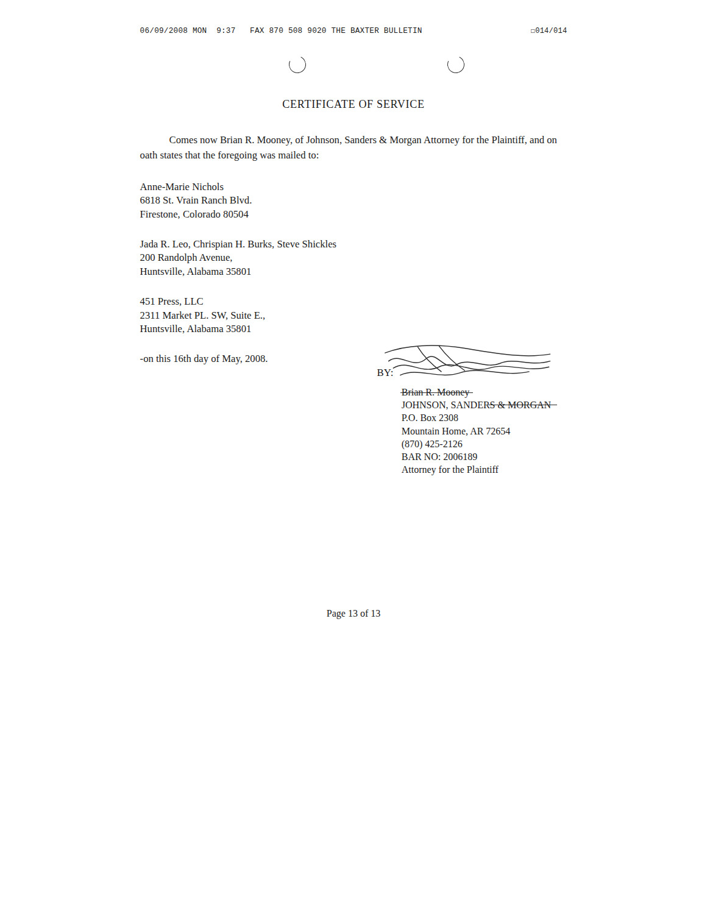06/09/2008 MON 9:37 FAX 870 508 9020 THE BAXTER BULLETIN
☐014/014
CERTIFICATE OF SERVICE
Comes now Brian R. Mooney, of Johnson, Sanders & Morgan Attorney for the Plaintiff, and on oath states that the foregoing was mailed to:
Anne-Marie Nichols
6818 St. Vrain Ranch Blvd.
Firestone, Colorado 80504
Jada R. Leo, Chrispian H. Burks, Steve Shickles
200 Randolph Avenue,
Huntsville, Alabama 35801
451 Press, LLC
2311 Market PL. SW, Suite E.,
Huntsville, Alabama 35801
-on this 16th day of May, 2008.
BY:
Brian R. Mooney
JOHNSON, SANDERS & MORGAN
P.O. Box 2308
Mountain Home, AR 72654
(870) 425-2126
BAR NO: 2006189
Attorney for the Plaintiff
Page 13 of 13